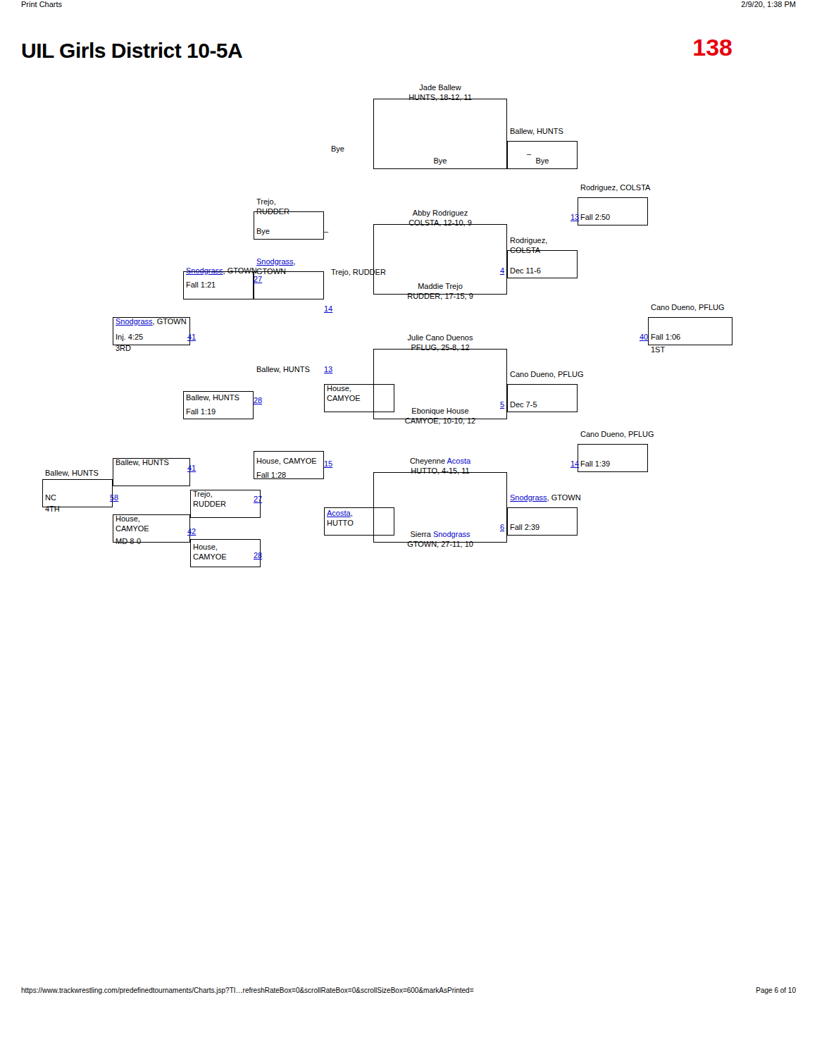Print Charts 2/9/20, 1:38 PM
UIL Girls District 10-5A
138
Jade Ballew
HUNTS, 18-12, 11
Bye
Abby Rodriguez
COLSTA, 12-10, 9
Maddie Trejo
RUDDER, 17-15, 9
Julie Cano Duenos
PFLUG, 25-8, 12
Ebonique House
CAMYOE, 10-10, 12
Cheyenne Acosta
HUTTO, 4-15, 11
Sierra Snodgrass
GTOWN, 27-11, 10
Ballew, HUNTS
Bye
Rodriguez,
COLSTA
Dec 11-6
4
Rodriguez, COLSTA
Fall 2:50
13
Cano Dueno, PFLUG
Dec 7-5
5
Snodgrass, GTOWN
Fall 2:39
6
Cano Dueno, PFLUG
Fall 1:39
14
Cano Dueno, PFLUG
Fall 1:06
1ST
40
Trejo,
RUDDER
Bye
–
Bye
Trejo, RUDDER
Snodgrass,
GTOWN
14
Snodgrass, GTOWN
Fall 1:21
27
Snodgrass, GTOWN
Inj. 4:25
3RD
41
Ballew, HUNTS
Fall 1:19
28
Ballew, HUNTS
13
House,
CAMYOE
House, CAMYOE
Fall 1:28
15
Acosta,
HUTTO
Ballew, HUNTS
41
Ballew, HUNTS
NC
4TH
58
House,
CAMYOE
MD 8-0
42
Trejo,
RUDDER
27
House,
CAMYOE
28
–
https://www.trackwrestling.com/predefinedtournaments/Charts.jsp?TI…refreshRateBox=0&scrollRateBox=0&scrollSizeBox=600&markAsPrinted= Page 6 of 10